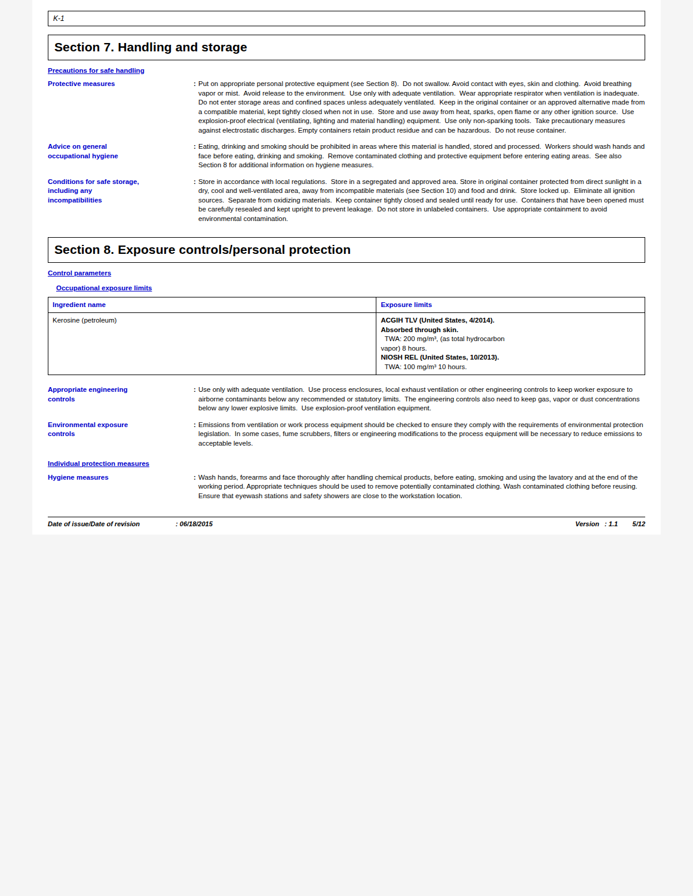K-1
Section 7. Handling and storage
Precautions for safe handling
| Protective measures | : | Put on appropriate personal protective equipment (see Section 8). Do not swallow. Avoid contact with eyes, skin and clothing. Avoid breathing vapor or mist. Avoid release to the environment. Use only with adequate ventilation. Wear appropriate respirator when ventilation is inadequate. Do not enter storage areas and confined spaces unless adequately ventilated. Keep in the original container or an approved alternative made from a compatible material, kept tightly closed when not in use. Store and use away from heat, sparks, open flame or any other ignition source. Use explosion-proof electrical (ventilating, lighting and material handling) equipment. Use only non-sparking tools. Take precautionary measures against electrostatic discharges. Empty containers retain product residue and can be hazardous. Do not reuse container. |
| Advice on general occupational hygiene | : | Eating, drinking and smoking should be prohibited in areas where this material is handled, stored and processed. Workers should wash hands and face before eating, drinking and smoking. Remove contaminated clothing and protective equipment before entering eating areas. See also Section 8 for additional information on hygiene measures. |
| Conditions for safe storage, including any incompatibilities | : | Store in accordance with local regulations. Store in a segregated and approved area. Store in original container protected from direct sunlight in a dry, cool and well-ventilated area, away from incompatible materials (see Section 10) and food and drink. Store locked up. Eliminate all ignition sources. Separate from oxidizing materials. Keep container tightly closed and sealed until ready for use. Containers that have been opened must be carefully resealed and kept upright to prevent leakage. Do not store in unlabeled containers. Use appropriate containment to avoid environmental contamination. |
Section 8. Exposure controls/personal protection
Control parameters Occupational exposure limits
| Ingredient name | Exposure limits |
| --- | --- |
| Kerosine (petroleum) | ACGIH TLV (United States, 4/2014). Absorbed through skin. TWA: 200 mg/m³, (as total hydrocarbon vapor) 8 hours. NIOSH REL (United States, 10/2013). TWA: 100 mg/m³ 10 hours. |
| Appropriate engineering controls | : | Use only with adequate ventilation. Use process enclosures, local exhaust ventilation or other engineering controls to keep worker exposure to airborne contaminants below any recommended or statutory limits. The engineering controls also need to keep gas, vapor or dust concentrations below any lower explosive limits. Use explosion-proof ventilation equipment. |
| Environmental exposure controls | : | Emissions from ventilation or work process equipment should be checked to ensure they comply with the requirements of environmental protection legislation. In some cases, fume scrubbers, filters or engineering modifications to the process equipment will be necessary to reduce emissions to acceptable levels. |
Individual protection measures
| Hygiene measures | : | Wash hands, forearms and face thoroughly after handling chemical products, before eating, smoking and using the lavatory and at the end of the working period. Appropriate techniques should be used to remove potentially contaminated clothing. Wash contaminated clothing before reusing. Ensure that eyewash stations and safety showers are close to the workstation location. |
Date of issue/Date of revision
: 06/18/2015
Version : 1.1 5/12